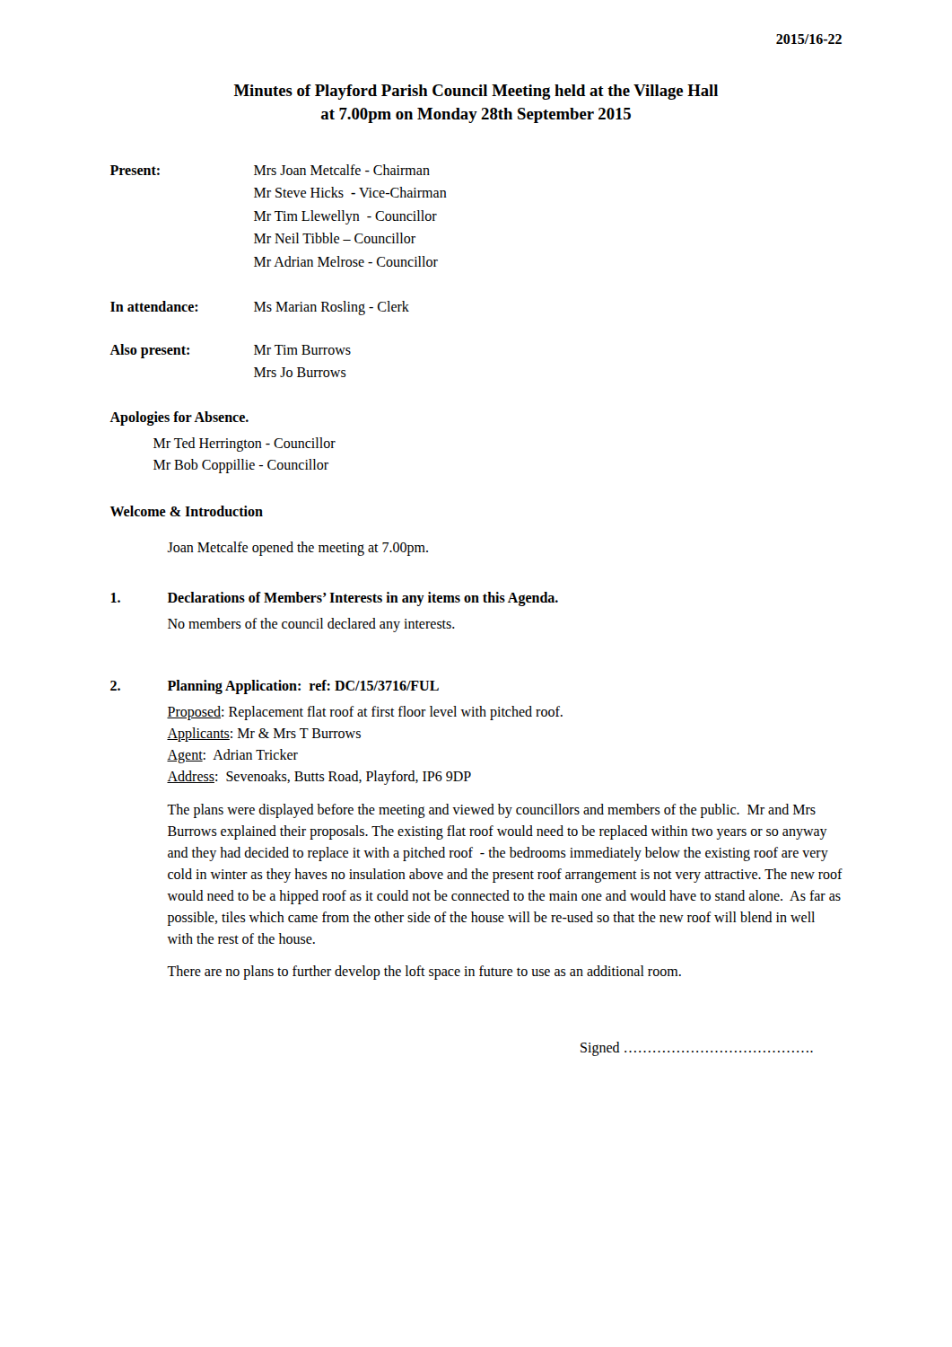2015/16-22
Minutes of Playford Parish Council Meeting held at the Village Hall
at 7.00pm on Monday 28th September 2015
Present:
Mrs Joan Metcalfe - Chairman
Mr Steve Hicks - Vice-Chairman
Mr Tim Llewellyn - Councillor
Mr Neil Tibble – Councillor
Mr Adrian Melrose - Councillor
In attendance:
Ms Marian Rosling - Clerk
Also present:
Mr Tim Burrows
Mrs Jo Burrows
Apologies for Absence.
Mr Ted Herrington - Councillor
Mr Bob Coppillie - Councillor
Welcome & Introduction
Joan Metcalfe opened the meeting at 7.00pm.
1.
Declarations of Members’ Interests in any items on this Agenda.
No members of the council declared any interests.
2.
Planning Application: ref: DC/15/3716/FUL
Proposed: Replacement flat roof at first floor level with pitched roof.
Applicants: Mr & Mrs T Burrows
Agent: Adrian Tricker
Address: Sevenoaks, Butts Road, Playford, IP6 9DP
The plans were displayed before the meeting and viewed by councillors and members of the public. Mr and Mrs Burrows explained their proposals. The existing flat roof would need to be replaced within two years or so anyway and they had decided to replace it with a pitched roof - the bedrooms immediately below the existing roof are very cold in winter as they haves no insulation above and the present roof arrangement is not very attractive. The new roof would need to be a hipped roof as it could not be connected to the main one and would have to stand alone. As far as possible, tiles which came from the other side of the house will be re-used so that the new roof will blend in well with the rest of the house.
There are no plans to further develop the loft space in future to use as an additional room.
Signed ………………………………….